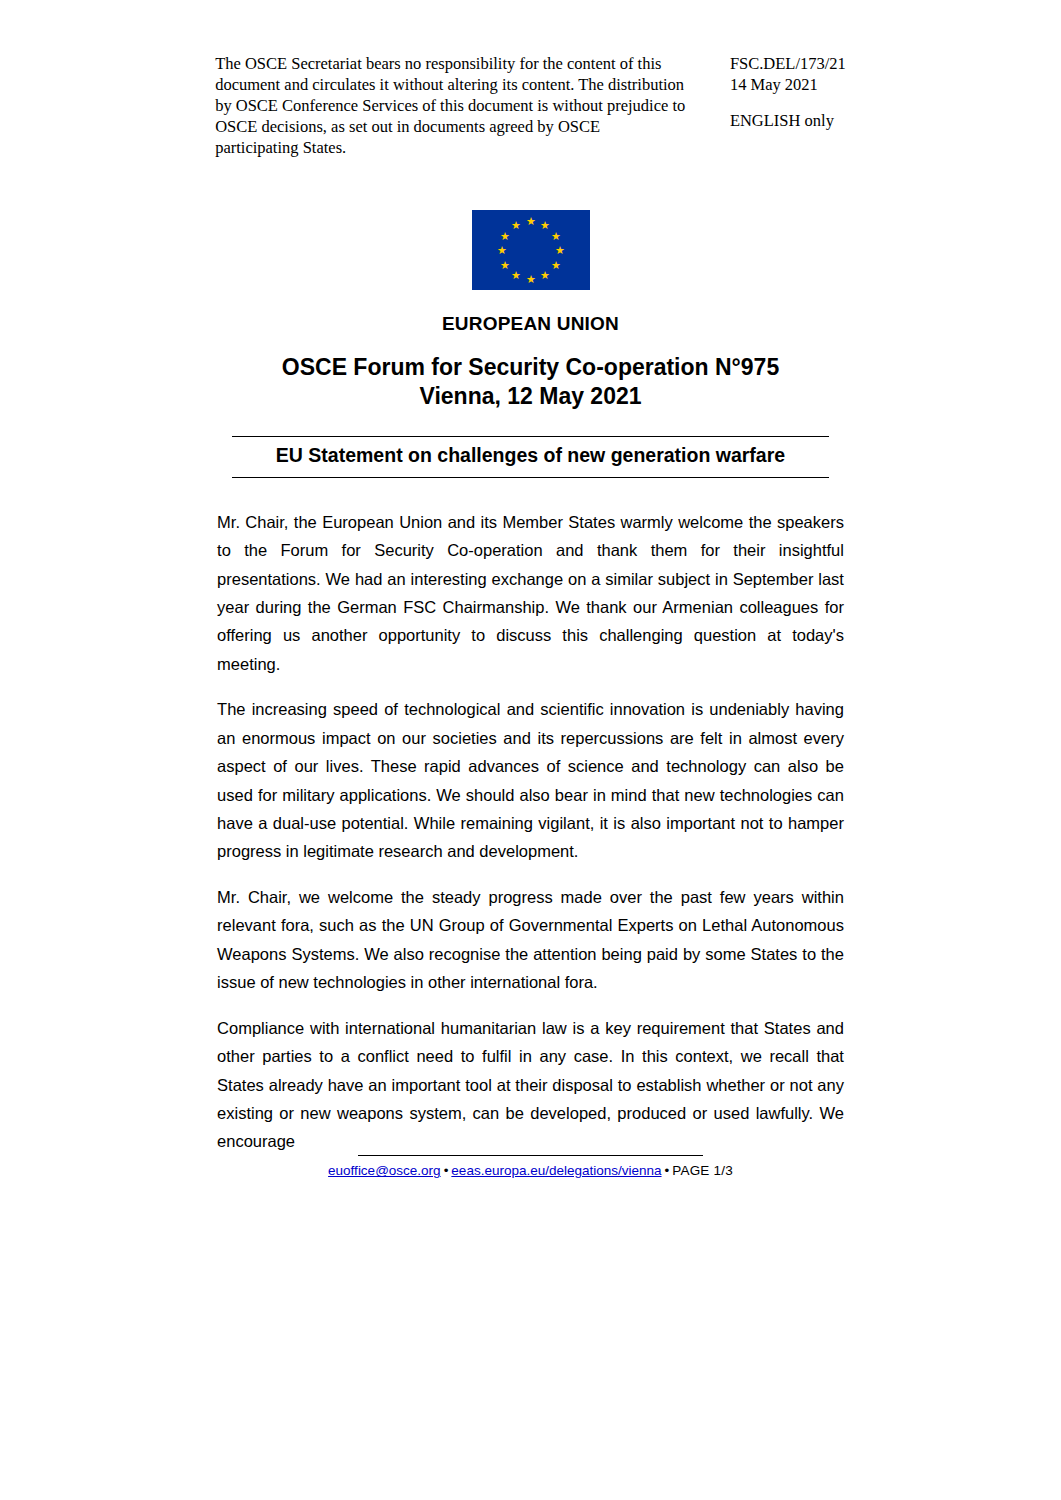The OSCE Secretariat bears no responsibility for the content of this document and circulates it without altering its content. The distribution by OSCE Conference Services of this document is without prejudice to OSCE decisions, as set out in documents agreed by OSCE participating States.
FSC.DEL/173/21 14 May 2021 ENGLISH only
EUROPEAN UNION
OSCE Forum for Security Co-operation N°975
Vienna, 12 May 2021
EU Statement on challenges of new generation warfare
Mr. Chair, the European Union and its Member States warmly welcome the speakers to the Forum for Security Co-operation and thank them for their insightful presentations. We had an interesting exchange on a similar subject in September last year during the German FSC Chairmanship. We thank our Armenian colleagues for offering us another opportunity to discuss this challenging question at today's meeting.
The increasing speed of technological and scientific innovation is undeniably having an enormous impact on our societies and its repercussions are felt in almost every aspect of our lives. These rapid advances of science and technology can also be used for military applications. We should also bear in mind that new technologies can have a dual-use potential. While remaining vigilant, it is also important not to hamper progress in legitimate research and development.
Mr. Chair, we welcome the steady progress made over the past few years within relevant fora, such as the UN Group of Governmental Experts on Lethal Autonomous Weapons Systems. We also recognise the attention being paid by some States to the issue of new technologies in other international fora.
Compliance with international humanitarian law is a key requirement that States and other parties to a conflict need to fulfil in any case. In this context, we recall that States already have an important tool at their disposal to establish whether or not any existing or new weapons system, can be developed, produced or used lawfully. We encourage
euoffice@osce.org•eeas.europa.eu/delegations/vienna•PAGE 1/3